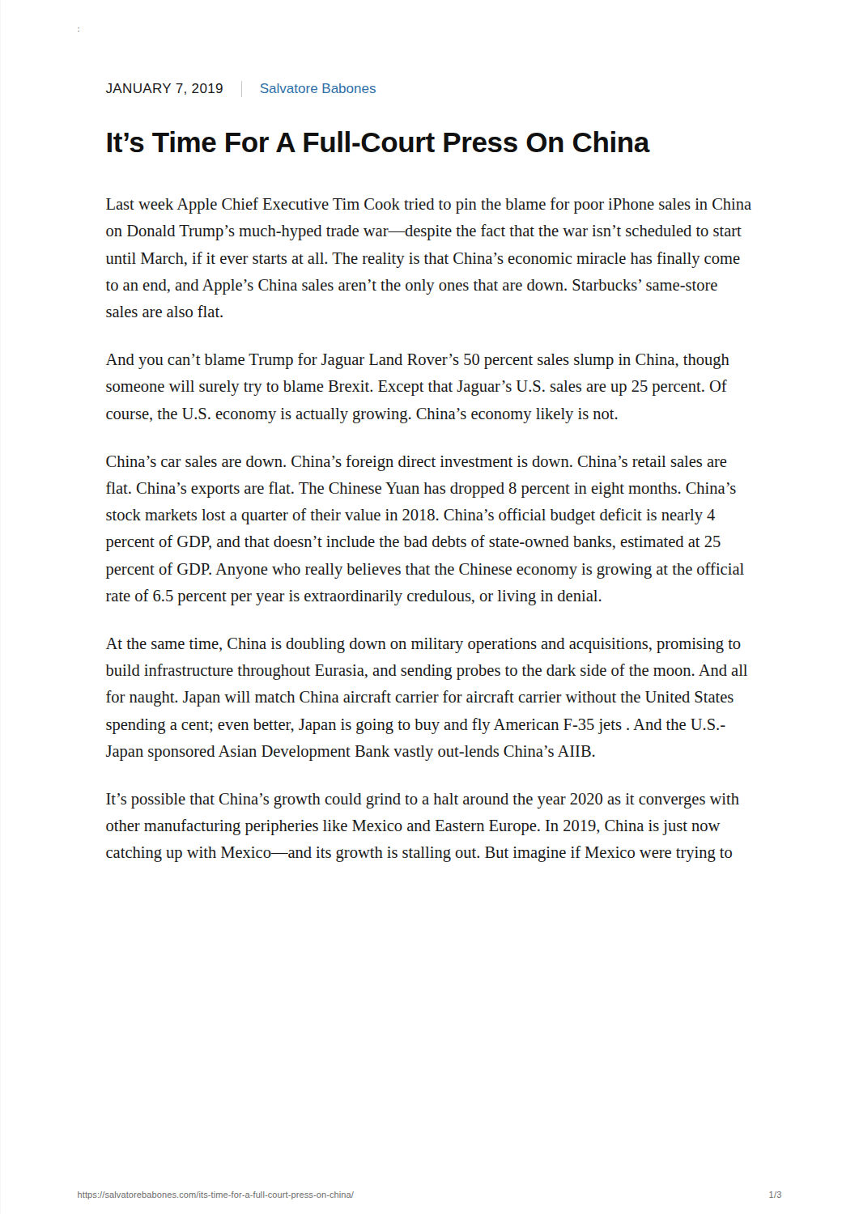:
January 7, 2019 Salvatore Babones
It’s Time For A Full-Court Press On China
Last week Apple Chief Executive Tim Cook tried to pin the blame for poor iPhone sales in China on Donald Trump’s much-hyped trade war—despite the fact that the war isn’t scheduled to start until March, if it ever starts at all. The reality is that China’s economic miracle has finally come to an end, and Apple’s China sales aren’t the only ones that are down. Starbucks’ same-store sales are also flat.
And you can’t blame Trump for Jaguar Land Rover’s 50 percent sales slump in China, though someone will surely try to blame Brexit. Except that Jaguar’s U.S. sales are up 25 percent. Of course, the U.S. economy is actually growing. China’s economy likely is not.
China’s car sales are down. China’s foreign direct investment is down. China’s retail sales are flat. China’s exports are flat. The Chinese Yuan has dropped 8 percent in eight months. China’s stock markets lost a quarter of their value in 2018. China’s official budget deficit is nearly 4 percent of GDP, and that doesn’t include the bad debts of state-owned banks, estimated at 25 percent of GDP. Anyone who really believes that the Chinese economy is growing at the official rate of 6.5 percent per year is extraordinarily credulous, or living in denial.
At the same time, China is doubling down on military operations and acquisitions, promising to build infrastructure throughout Eurasia, and sending probes to the dark side of the moon. And all for naught. Japan will match China aircraft carrier for aircraft carrier without the United States spending a cent; even better, Japan is going to buy and fly American F-35 jets . And the U.S.-Japan sponsored Asian Development Bank vastly out-lends China’s AIIB.
It’s possible that China’s growth could grind to a halt around the year 2020 as it converges with other manufacturing peripheries like Mexico and Eastern Europe. In 2019, China is just now catching up with Mexico—and its growth is stalling out. But imagine if Mexico were trying to
https://salvatorebabones.com/its-time-for-a-full-court-press-on-china/ 1/3